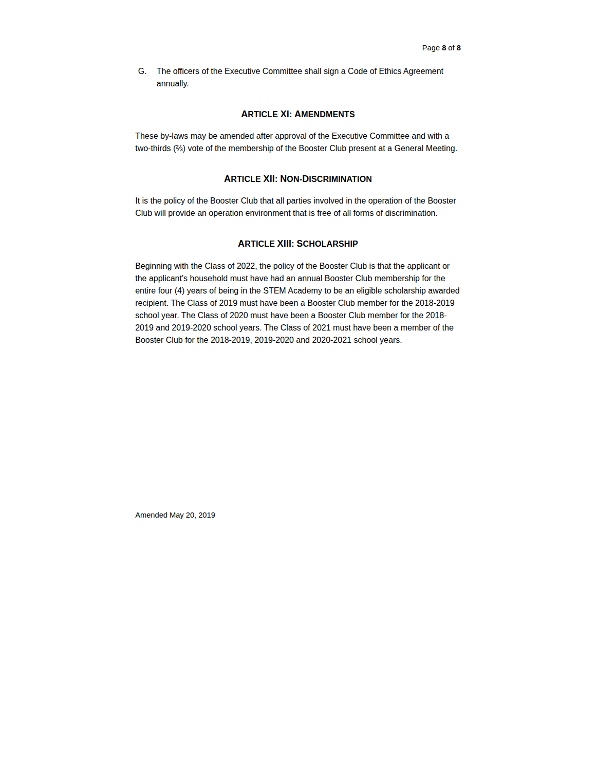Page 8 of 8
G. The officers of the Executive Committee shall sign a Code of Ethics Agreement annually.
ARTICLE XI: AMENDMENTS
These by-laws may be amended after approval of the Executive Committee and with a two-thirds (⅔) vote of the membership of the Booster Club present at a General Meeting.
ARTICLE XII: NON-DISCRIMINATION
It is the policy of the Booster Club that all parties involved in the operation of the Booster Club will provide an operation environment that is free of all forms of discrimination.
ARTICLE XIII: SCHOLARSHIP
Beginning with the Class of 2022, the policy of the Booster Club is that the applicant or the applicant's household must have had an annual Booster Club membership for the entire four (4) years of being in the STEM Academy to be an eligible scholarship awarded recipient. The Class of 2019 must have been a Booster Club member for the 2018-2019 school year. The Class of 2020 must have been a Booster Club member for the 2018-2019 and 2019-2020 school years. The Class of 2021 must have been a member of the Booster Club for the 2018-2019, 2019-2020 and 2020-2021 school years.
Amended May 20, 2019